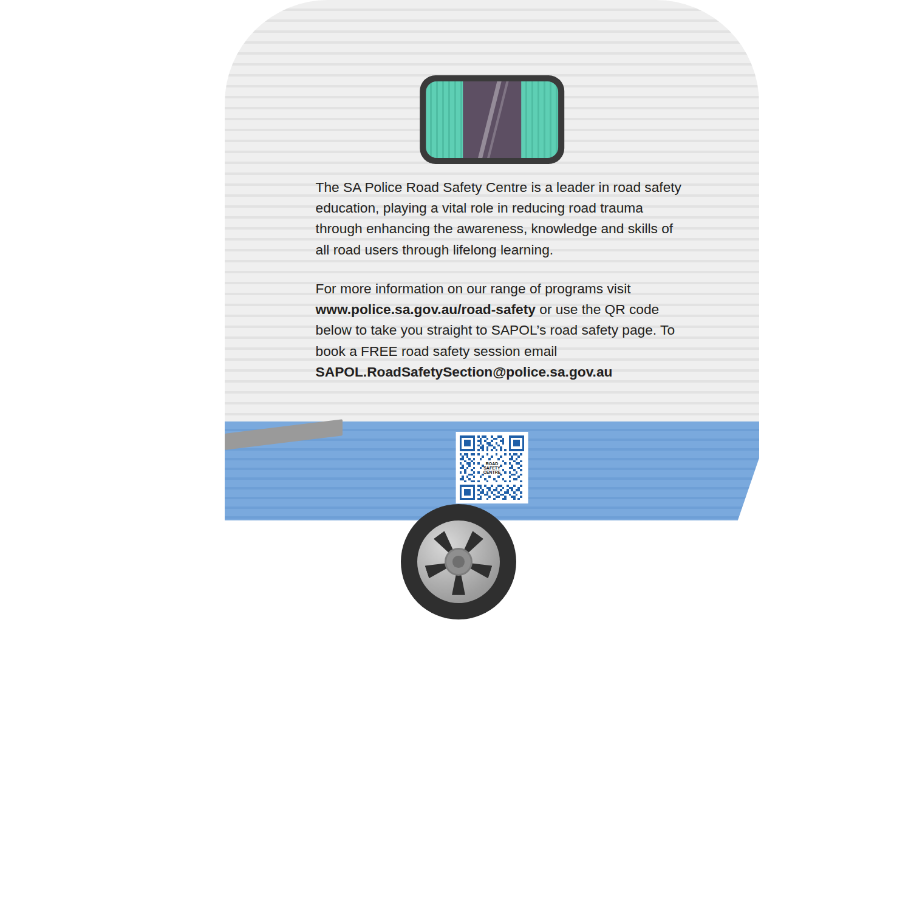The SA Police Road Safety Centre is a leader in road safety education, playing a vital role in reducing road trauma through enhancing the awareness, knowledge and skills of all road users through lifelong learning.
For more information on our range of programs visit www.police.sa.gov.au/road-safety or use the QR code below to take you straight to SAPOL’s road safety page. To book a FREE road safety session email SAPOL.RoadSafetySection@police.sa.gov.au
ROAD SAFETY CENTRE